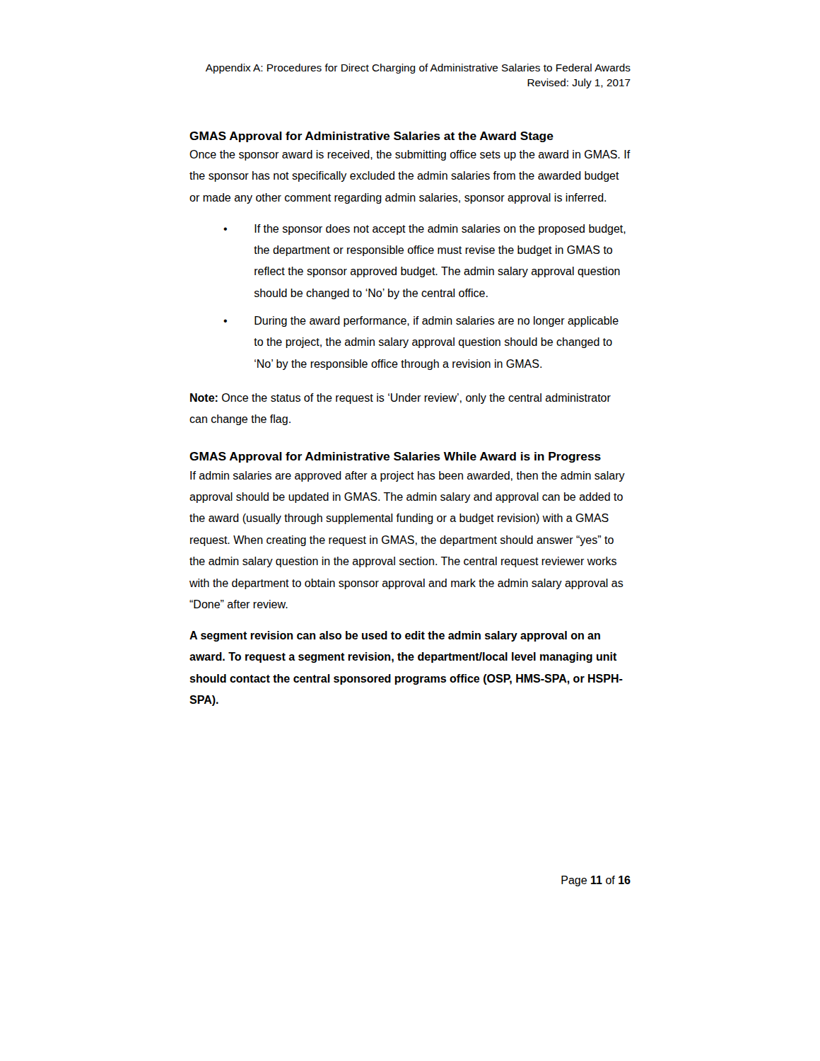Appendix A: Procedures for Direct Charging of Administrative Salaries to Federal Awards
Revised: July 1, 2017
GMAS Approval for Administrative Salaries at the Award Stage
Once the sponsor award is received, the submitting office sets up the award in GMAS. If the sponsor has not specifically excluded the admin salaries from the awarded budget or made any other comment regarding admin salaries, sponsor approval is inferred.
If the sponsor does not accept the admin salaries on the proposed budget, the department or responsible office must revise the budget in GMAS to reflect the sponsor approved budget. The admin salary approval question should be changed to ‘No’ by the central office.
During the award performance, if admin salaries are no longer applicable to the project, the admin salary approval question should be changed to ‘No’ by the responsible office through a revision in GMAS.
Note: Once the status of the request is ‘Under review’, only the central administrator can change the flag.
GMAS Approval for Administrative Salaries While Award is in Progress
If admin salaries are approved after a project has been awarded, then the admin salary approval should be updated in GMAS. The admin salary and approval can be added to the award (usually through supplemental funding or a budget revision) with a GMAS request. When creating the request in GMAS, the department should answer “yes” to the admin salary question in the approval section. The central request reviewer works with the department to obtain sponsor approval and mark the admin salary approval as “Done” after review.
A segment revision can also be used to edit the admin salary approval on an award. To request a segment revision, the department/local level managing unit should contact the central sponsored programs office (OSP, HMS-SPA, or HSPH-SPA).
Page 11 of 16